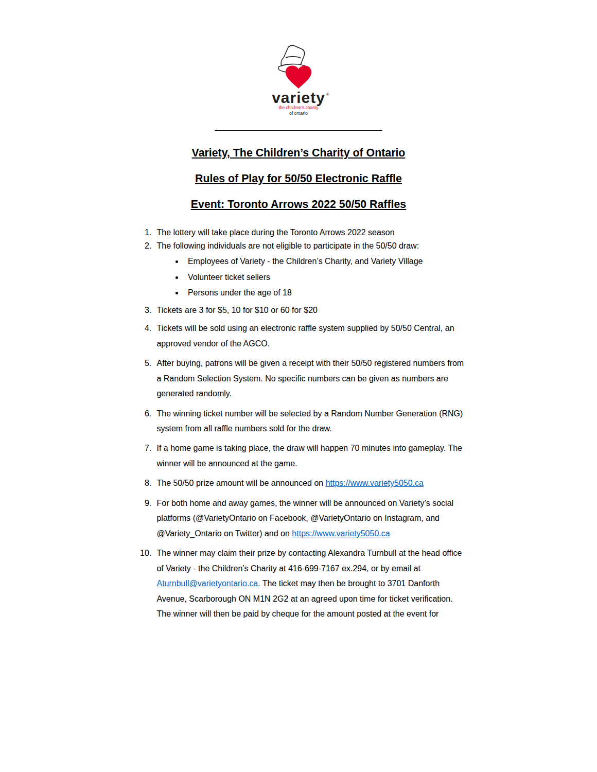variety ® the children's charity of ontario
Variety, The Children’s Charity of Ontario
Rules of Play for 50/50 Electronic Raffle
Event: Toronto Arrows 2022 50/50 Raffles
The lottery will take place during the Toronto Arrows 2022 season
The following individuals are not eligible to participate in the 50/50 draw:
Employees of Variety - the Children’s Charity, and Variety Village
Volunteer ticket sellers
Persons under the age of 18
Tickets are 3 for $5, 10 for $10 or 60 for $20
Tickets will be sold using an electronic raffle system supplied by 50/50 Central, an approved vendor of the AGCO.
After buying, patrons will be given a receipt with their 50/50 registered numbers from a Random Selection System. No specific numbers can be given as numbers are generated randomly.
The winning ticket number will be selected by a Random Number Generation (RNG) system from all raffle numbers sold for the draw.
If a home game is taking place, the draw will happen 70 minutes into gameplay. The winner will be announced at the game.
The 50/50 prize amount will be announced on https://www.variety5050.ca
For both home and away games, the winner will be announced on Variety’s social platforms (@VarietyOntario on Facebook, @VarietyOntario on Instagram, and @Variety_Ontario on Twitter) and on https://www.variety5050.ca
The winner may claim their prize by contacting Alexandra Turnbull at the head office of Variety - the Children’s Charity at 416-699-7167 ex.294, or by email at Aturnbull@varietyontario.ca. The ticket may then be brought to 3701 Danforth Avenue, Scarborough ON M1N 2G2 at an agreed upon time for ticket verification. The winner will then be paid by cheque for the amount posted at the event for